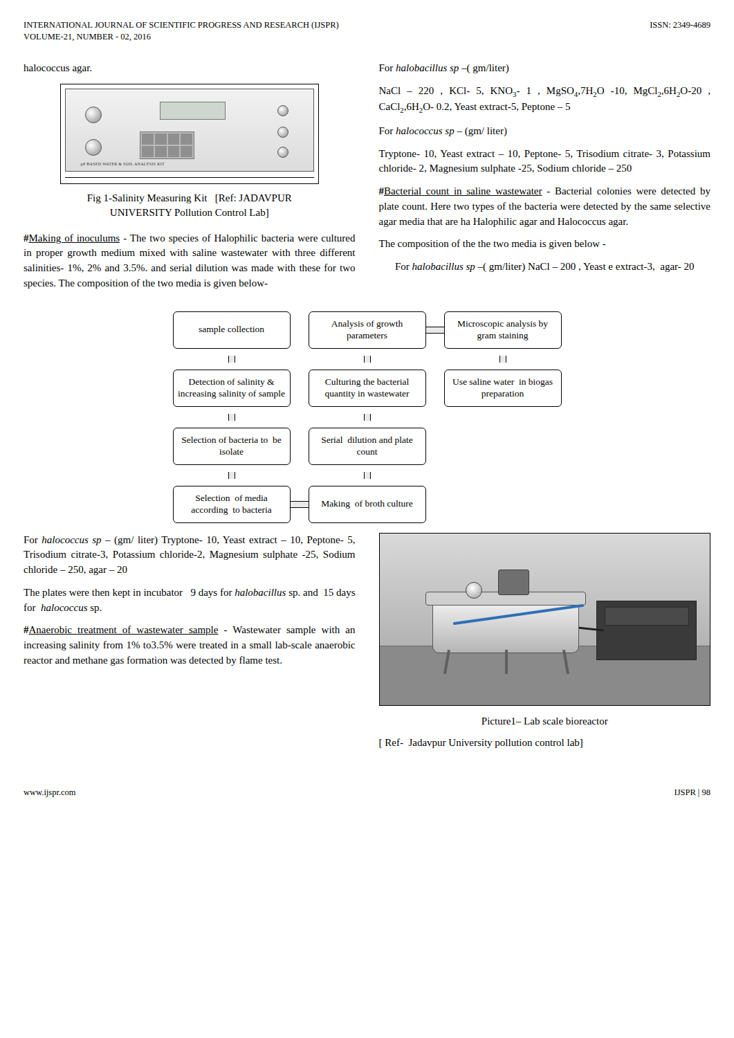International Journal of Scientific Progress and Research (IJSPR)
ISSN: 2349-4689
Volume-21, Number - 02, 2016
halococcus agar.
µP BASED WATER & SOIL ANALYSIS KIT
Fig 1-Salinity Measuring Kit [Ref: JADAVPUR
UNIVERSITY Pollution Control Lab]
#Making of inoculums - The two species of Halophilic bacteria were cultured in proper growth medium mixed with saline wastewater with three different salinities- 1%, 2% and 3.5%. and serial dilution was made with these for two species. The composition of the two media is given below-
For halobacillus sp –( gm/liter)
NaCl – 220 , KCl- 5, KNO3- 1 , MgSO4,7H2O -10, MgCl2,6H2O-20 , CaCl2,6H2O- 0.2, Yeast extract-5, Peptone – 5
For halococcus sp – (gm/ liter)
Tryptone- 10, Yeast extract – 10, Peptone- 5, Trisodium citrate- 3, Potassium chloride- 2, Magnesium sulphate -25, Sodium chloride – 250
#Bacterial count in saline wastewater - Bacterial colonies were detected by plate count. Here two types of the bacteria were detected by the same selective agar media that are ha Halophilic agar and Halococcus agar.
The composition of the the two media is given below -
For halobacillus sp –( gm/liter) NaCl – 200 , Yeast e extract-3, agar- 20
sample collection
Analysis of growth parameters
Microscopic analysis by gram staining
Detection of salinity & increasing salinity of sample
Culturing the bacterial quantity in wastewater
Use saline water in biogas preparation
Selection of bacteria to be isolate
Serial dilution and plate count
Selection of media according to bacteria
Making of broth culture
For halococcus sp – (gm/ liter) Tryptone- 10, Yeast extract – 10, Peptone- 5, Trisodium citrate-3, Potassium chloride-2, Magnesium sulphate -25, Sodium chloride – 250, agar – 20
The plates were then kept in incubator 9 days for halobacillus sp. and 15 days for halococcus sp.
#Anaerobic treatment of wastewater sample - Wastewater sample with an increasing salinity from 1% to3.5% were treated in a small lab-scale anaerobic reactor and methane gas formation was detected by flame test.
Picture1– Lab scale bioreactor
[ Ref- Jadavpur University pollution control lab]
www.ijspr.com
IJSPR | 98